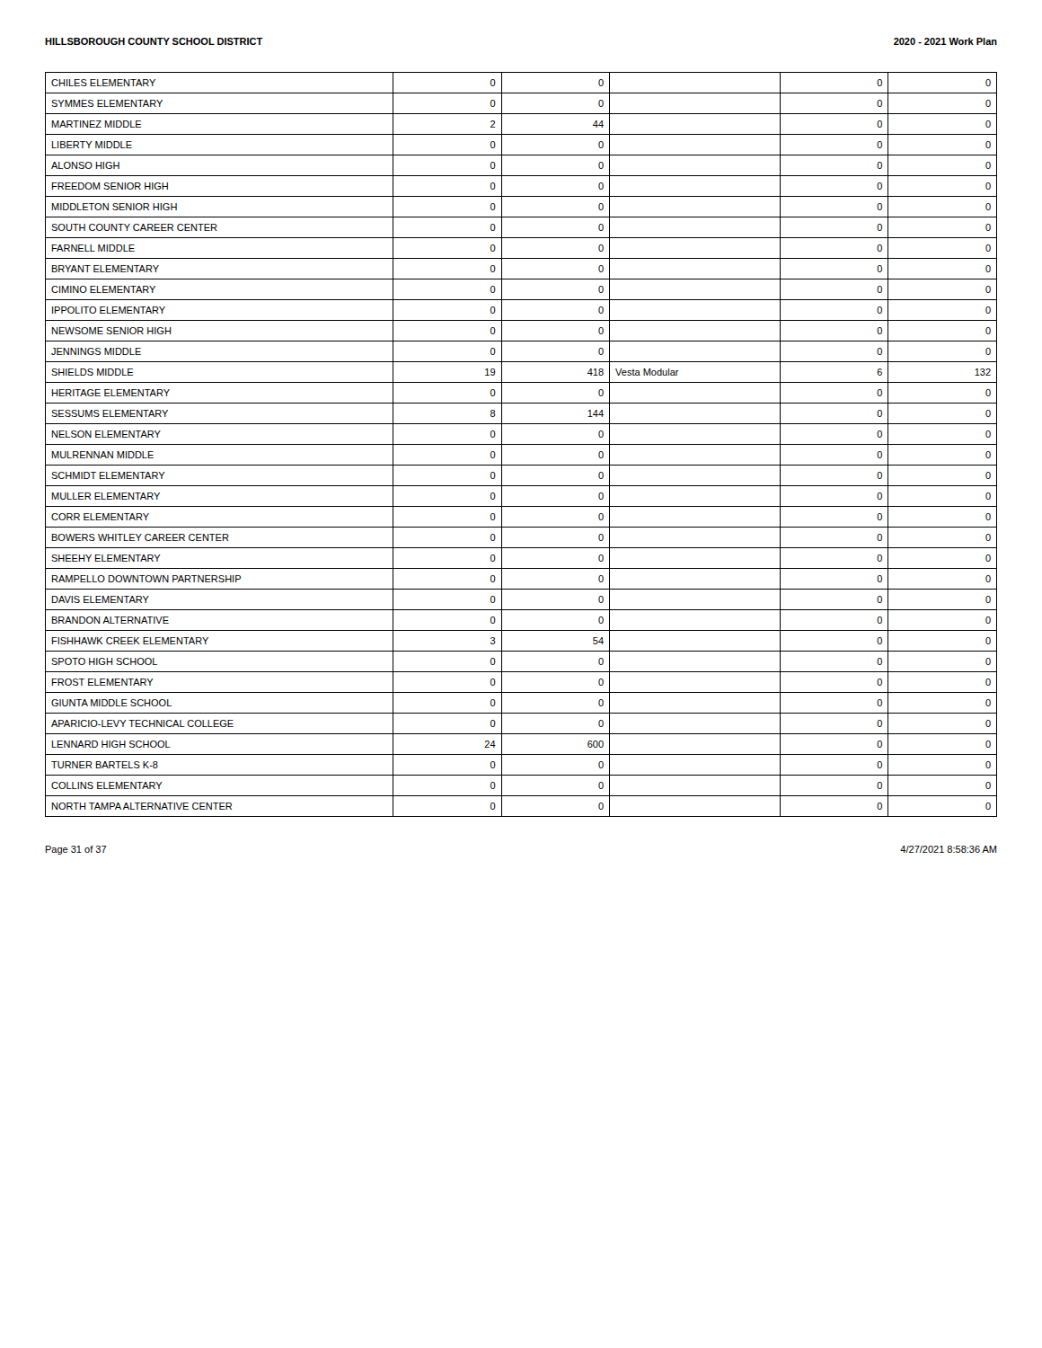HILLSBOROUGH COUNTY SCHOOL DISTRICT 2020 - 2021 Work Plan
| CHILES ELEMENTARY | 0 | 0 | | 0 | 0 |
| SYMMES ELEMENTARY | 0 | 0 | | 0 | 0 |
| MARTINEZ MIDDLE | 2 | 44 | | 0 | 0 |
| LIBERTY MIDDLE | 0 | 0 | | 0 | 0 |
| ALONSO HIGH | 0 | 0 | | 0 | 0 |
| FREEDOM SENIOR HIGH | 0 | 0 | | 0 | 0 |
| MIDDLETON SENIOR HIGH | 0 | 0 | | 0 | 0 |
| SOUTH COUNTY CAREER CENTER | 0 | 0 | | 0 | 0 |
| FARNELL MIDDLE | 0 | 0 | | 0 | 0 |
| BRYANT ELEMENTARY | 0 | 0 | | 0 | 0 |
| CIMINO ELEMENTARY | 0 | 0 | | 0 | 0 |
| IPPOLITO ELEMENTARY | 0 | 0 | | 0 | 0 |
| NEWSOME SENIOR HIGH | 0 | 0 | | 0 | 0 |
| JENNINGS MIDDLE | 0 | 0 | | 0 | 0 |
| SHIELDS MIDDLE | 19 | 418 | Vesta Modular | 6 | 132 |
| HERITAGE ELEMENTARY | 0 | 0 | | 0 | 0 |
| SESSUMS ELEMENTARY | 8 | 144 | | 0 | 0 |
| NELSON ELEMENTARY | 0 | 0 | | 0 | 0 |
| MULRENNAN MIDDLE | 0 | 0 | | 0 | 0 |
| SCHMIDT ELEMENTARY | 0 | 0 | | 0 | 0 |
| MULLER ELEMENTARY | 0 | 0 | | 0 | 0 |
| CORR ELEMENTARY | 0 | 0 | | 0 | 0 |
| BOWERS WHITLEY CAREER CENTER | 0 | 0 | | 0 | 0 |
| SHEEHY ELEMENTARY | 0 | 0 | | 0 | 0 |
| RAMPELLO DOWNTOWN PARTNERSHIP | 0 | 0 | | 0 | 0 |
| DAVIS ELEMENTARY | 0 | 0 | | 0 | 0 |
| BRANDON ALTERNATIVE | 0 | 0 | | 0 | 0 |
| FISHHAWK CREEK ELEMENTARY | 3 | 54 | | 0 | 0 |
| SPOTO HIGH SCHOOL | 0 | 0 | | 0 | 0 |
| FROST ELEMENTARY | 0 | 0 | | 0 | 0 |
| GIUNTA MIDDLE SCHOOL | 0 | 0 | | 0 | 0 |
| APARICIO-LEVY TECHNICAL COLLEGE | 0 | 0 | | 0 | 0 |
| LENNARD HIGH SCHOOL | 24 | 600 | | 0 | 0 |
| TURNER BARTELS K-8 | 0 | 0 | | 0 | 0 |
| COLLINS ELEMENTARY | 0 | 0 | | 0 | 0 |
| NORTH TAMPA ALTERNATIVE CENTER | 0 | 0 | | 0 | 0 |
Page 31 of 37 4/27/2021 8:58:36 AM